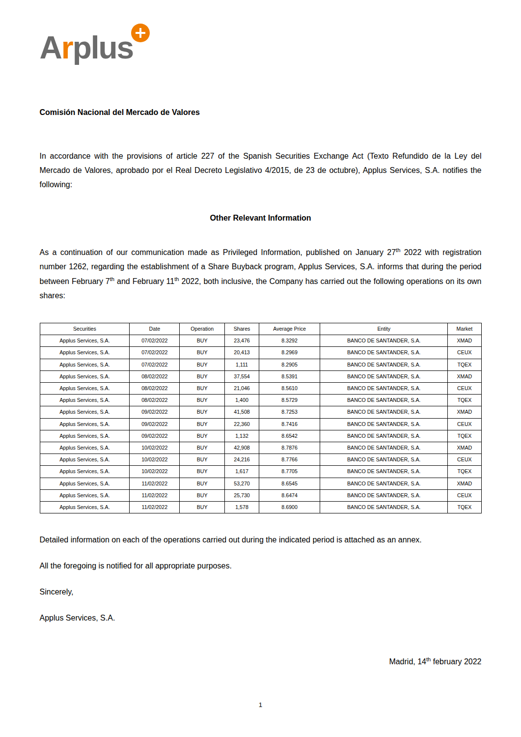Arplus
Comisión Nacional del Mercado de Valores
In accordance with the provisions of article 227 of the Spanish Securities Exchange Act (Texto Refundido de la Ley del Mercado de Valores, aprobado por el Real Decreto Legislativo 4/2015, de 23 de octubre), Applus Services, S.A. notifies the following:
Other Relevant Information
As a continuation of our communication made as Privileged Information, published on January 27th 2022 with registration number 1262, regarding the establishment of a Share Buyback program, Applus Services, S.A. informs that during the period between February 7th and February 11th 2022, both inclusive, the Company has carried out the following operations on its own shares:
| Securities | Date | Operation | Shares | Average Price | Entity | Market |
| --- | --- | --- | --- | --- | --- | --- |
| Applus Services, S.A. | 07/02/2022 | BUY | 23,476 | 8.3292 | BANCO DE SANTANDER, S.A. | XMAD |
| Applus Services, S.A. | 07/02/2022 | BUY | 20,413 | 8.2969 | BANCO DE SANTANDER, S.A. | CEUX |
| Applus Services, S.A. | 07/02/2022 | BUY | 1,111 | 8.2905 | BANCO DE SANTANDER, S.A. | TQEX |
| Applus Services, S.A. | 08/02/2022 | BUY | 37,554 | 8.5391 | BANCO DE SANTANDER, S.A. | XMAD |
| Applus Services, S.A. | 08/02/2022 | BUY | 21,046 | 8.5610 | BANCO DE SANTANDER, S.A. | CEUX |
| Applus Services, S.A. | 08/02/2022 | BUY | 1,400 | 8.5729 | BANCO DE SANTANDER, S.A. | TQEX |
| Applus Services, S.A. | 09/02/2022 | BUY | 41,508 | 8.7253 | BANCO DE SANTANDER, S.A. | XMAD |
| Applus Services, S.A. | 09/02/2022 | BUY | 22,360 | 8.7416 | BANCO DE SANTANDER, S.A. | CEUX |
| Applus Services, S.A. | 09/02/2022 | BUY | 1,132 | 8.6542 | BANCO DE SANTANDER, S.A. | TQEX |
| Applus Services, S.A. | 10/02/2022 | BUY | 42,908 | 8.7876 | BANCO DE SANTANDER, S.A. | XMAD |
| Applus Services, S.A. | 10/02/2022 | BUY | 24,216 | 8.7766 | BANCO DE SANTANDER, S.A. | CEUX |
| Applus Services, S.A. | 10/02/2022 | BUY | 1,617 | 8.7705 | BANCO DE SANTANDER, S.A. | TQEX |
| Applus Services, S.A. | 11/02/2022 | BUY | 53,270 | 8.6545 | BANCO DE SANTANDER, S.A. | XMAD |
| Applus Services, S.A. | 11/02/2022 | BUY | 25,730 | 8.6474 | BANCO DE SANTANDER, S.A. | CEUX |
| Applus Services, S.A. | 11/02/2022 | BUY | 1,578 | 8.6900 | BANCO DE SANTANDER, S.A. | TQEX |
Detailed information on each of the operations carried out during the indicated period is attached as an annex.
All the foregoing is notified for all appropriate purposes.
Sincerely,
Applus Services, S.A.
Madrid, 14th february 2022
1